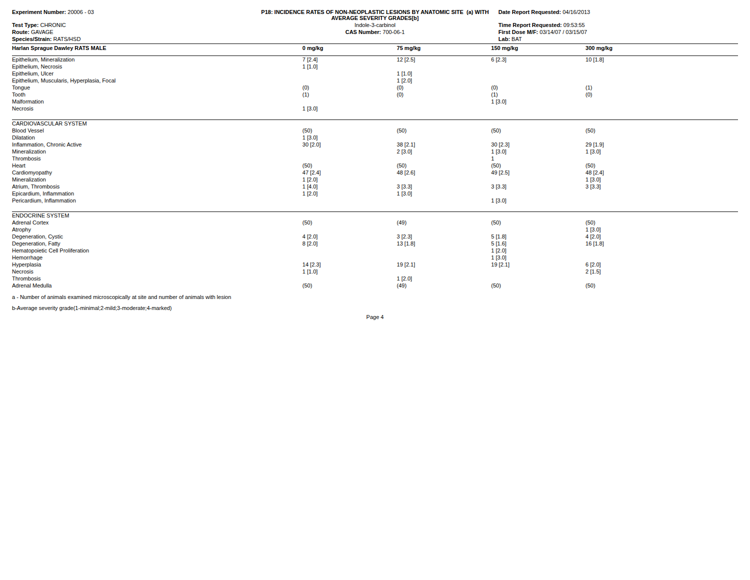| Experiment Number: 20006 - 03 | P18: INCIDENCE RATES OF NON-NEOPLASTIC LESIONS BY ANATOMIC SITE (a) WITH AVERAGE SEVERITY GRADES[b] | Date Report Requested: 04/16/2013 |
| Test Type: CHRONIC | Indole-3-carbinol | Time Report Requested: 09:53:55 |
| Route: GAVAGE | CAS Number: 700-06-1 | First Dose M/F: 03/14/07 / 03/15/07 |
| Species/Strain: RATS/HSD | | Lab: BAT |
| Harlan Sprague Dawley RATS MALE | 0 mg/kg | 75 mg/kg | 150 mg/kg | 300 mg/kg | |
| --- | --- | --- | --- | --- | --- |
| Epithelium, Mineralization | 7 [2.4] | 12 [2.5] | 6 [2.3] | 10 [1.8] | |
| Epithelium, Necrosis | 1 [1.0] | | | | |
| Epithelium, Ulcer | | 1 [1.0] | | | |
| Epithelium, Muscularis, Hyperplasia, Focal | | 1 [2.0] | | | |
| Tongue | (0) | (0) | (0) | (1) | |
| Tooth | (1) | (0) | (1) | (0) | |
| Malformation | | | 1 [3.0] | | |
| Necrosis | 1 [3.0] | | | | |
| CARDIOVASCULAR SYSTEM | |
| Blood Vessel | (50) | (50) | (50) | (50) | |
| Dilatation | 1 [3.0] | | | | |
| Inflammation, Chronic Active | 30 [2.0] | 38 [2.1] | 30 [2.3] | 29 [1.9] | |
| Mineralization | | 2 [3.0] | 1 [3.0] | 1 [3.0] | |
| Thrombosis | | | 1 | | |
| Heart | (50) | (50) | (50) | (50) | |
| Cardiomyopathy | 47 [2.4] | 48 [2.6] | 49 [2.5] | 48 [2.4] | |
| Mineralization | 1 [2.0] | | | 1 [3.0] | |
| Atrium, Thrombosis | 1 [4.0] | 3 [3.3] | 3 [3.3] | 3 [3.3] | |
| Epicardium, Inflammation | 1 [2.0] | 1 [3.0] | | | |
| Pericardium, Inflammation | | | 1 [3.0] | | |
| ENDOCRINE SYSTEM | |
| Adrenal Cortex | (50) | (49) | (50) | (50) | |
| Atrophy | | | | 1 [3.0] | |
| Degeneration, Cystic | 4 [2.0] | 3 [2.3] | 5 [1.8] | 4 [2.0] | |
| Degeneration, Fatty | 8 [2.0] | 13 [1.8] | 5 [1.6] | 16 [1.8] | |
| Hematopoietic Cell Proliferation | | | 1 [2.0] | | |
| Hemorrhage | | | 1 [3.0] | | |
| Hyperplasia | 14 [2.3] | 19 [2.1] | 19 [2.1] | 6 [2.0] | |
| Necrosis | 1 [1.0] | | | 2 [1.5] | |
| Thrombosis | | 1 [2.0] | | | |
| Adrenal Medulla | (50) | (49) | (50) | (50) | |
a - Number of animals examined microscopically at site and number of animals with lesion
b-Average severity grade(1-minimal;2-mild;3-moderate;4-marked)
Page 4